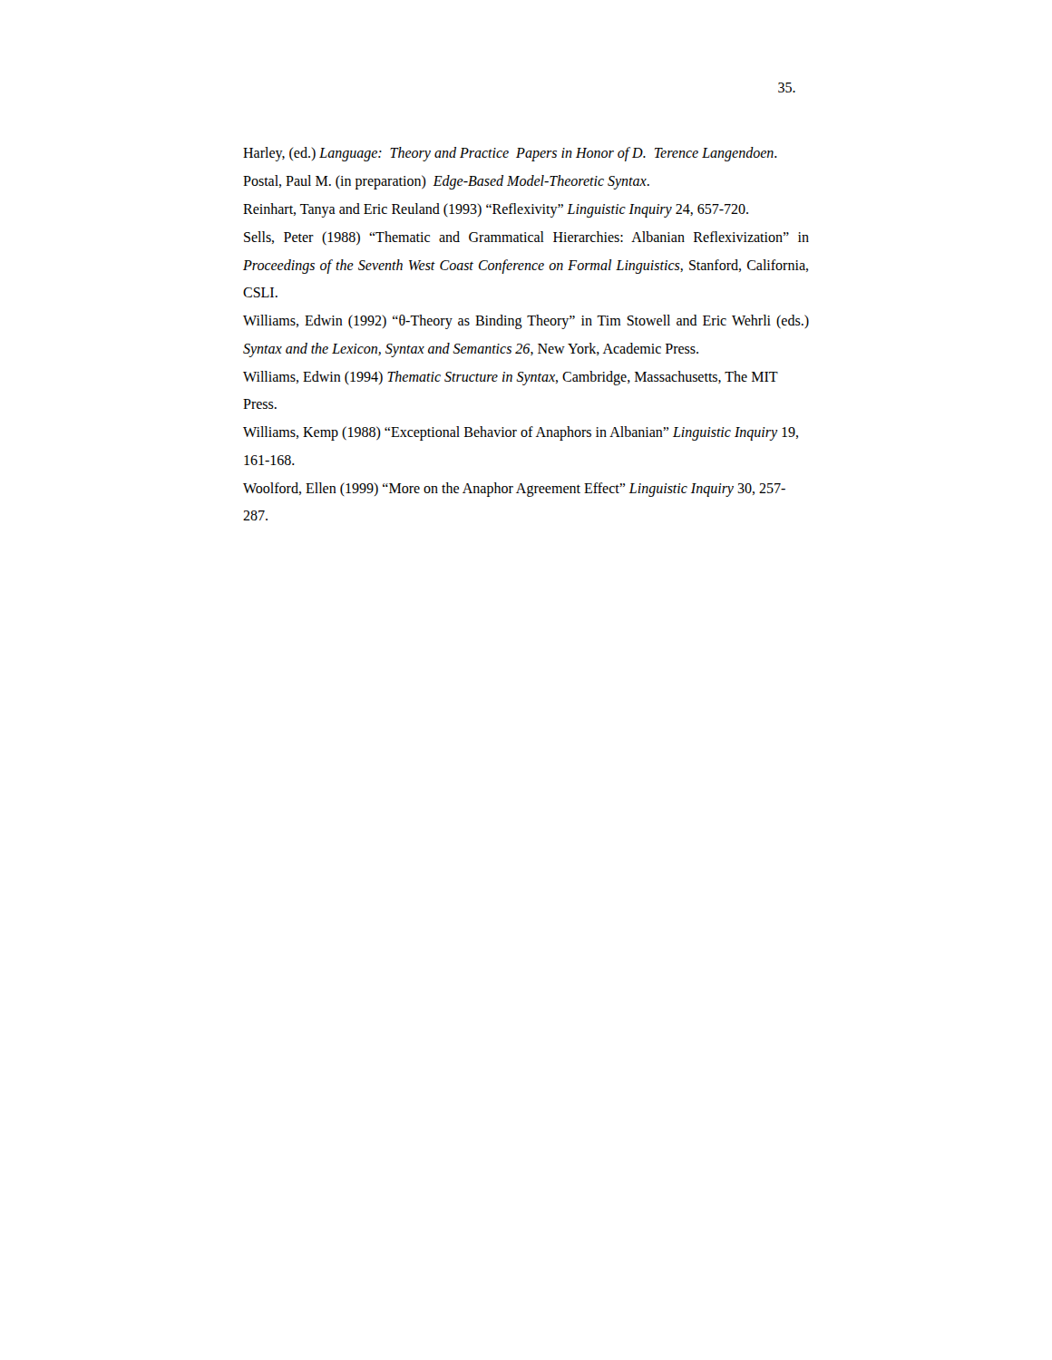35.
Harley, (ed.) Language: Theory and Practice Papers in Honor of D. Terence Langendoen.
Postal, Paul M. (in preparation) Edge-Based Model-Theoretic Syntax.
Reinhart, Tanya and Eric Reuland (1993) “Reflexivity” Linguistic Inquiry 24, 657-720.
Sells, Peter (1988) “Thematic and Grammatical Hierarchies: Albanian Reflexivization” in Proceedings of the Seventh West Coast Conference on Formal Linguistics, Stanford, California, CSLI.
Williams, Edwin (1992) “θ-Theory as Binding Theory” in Tim Stowell and Eric Wehrli (eds.) Syntax and the Lexicon, Syntax and Semantics 26, New York, Academic Press.
Williams, Edwin (1994) Thematic Structure in Syntax, Cambridge, Massachusetts, The MIT Press.
Williams, Kemp (1988) “Exceptional Behavior of Anaphors in Albanian” Linguistic Inquiry 19, 161-168.
Woolford, Ellen (1999) “More on the Anaphor Agreement Effect” Linguistic Inquiry 30, 257-287.